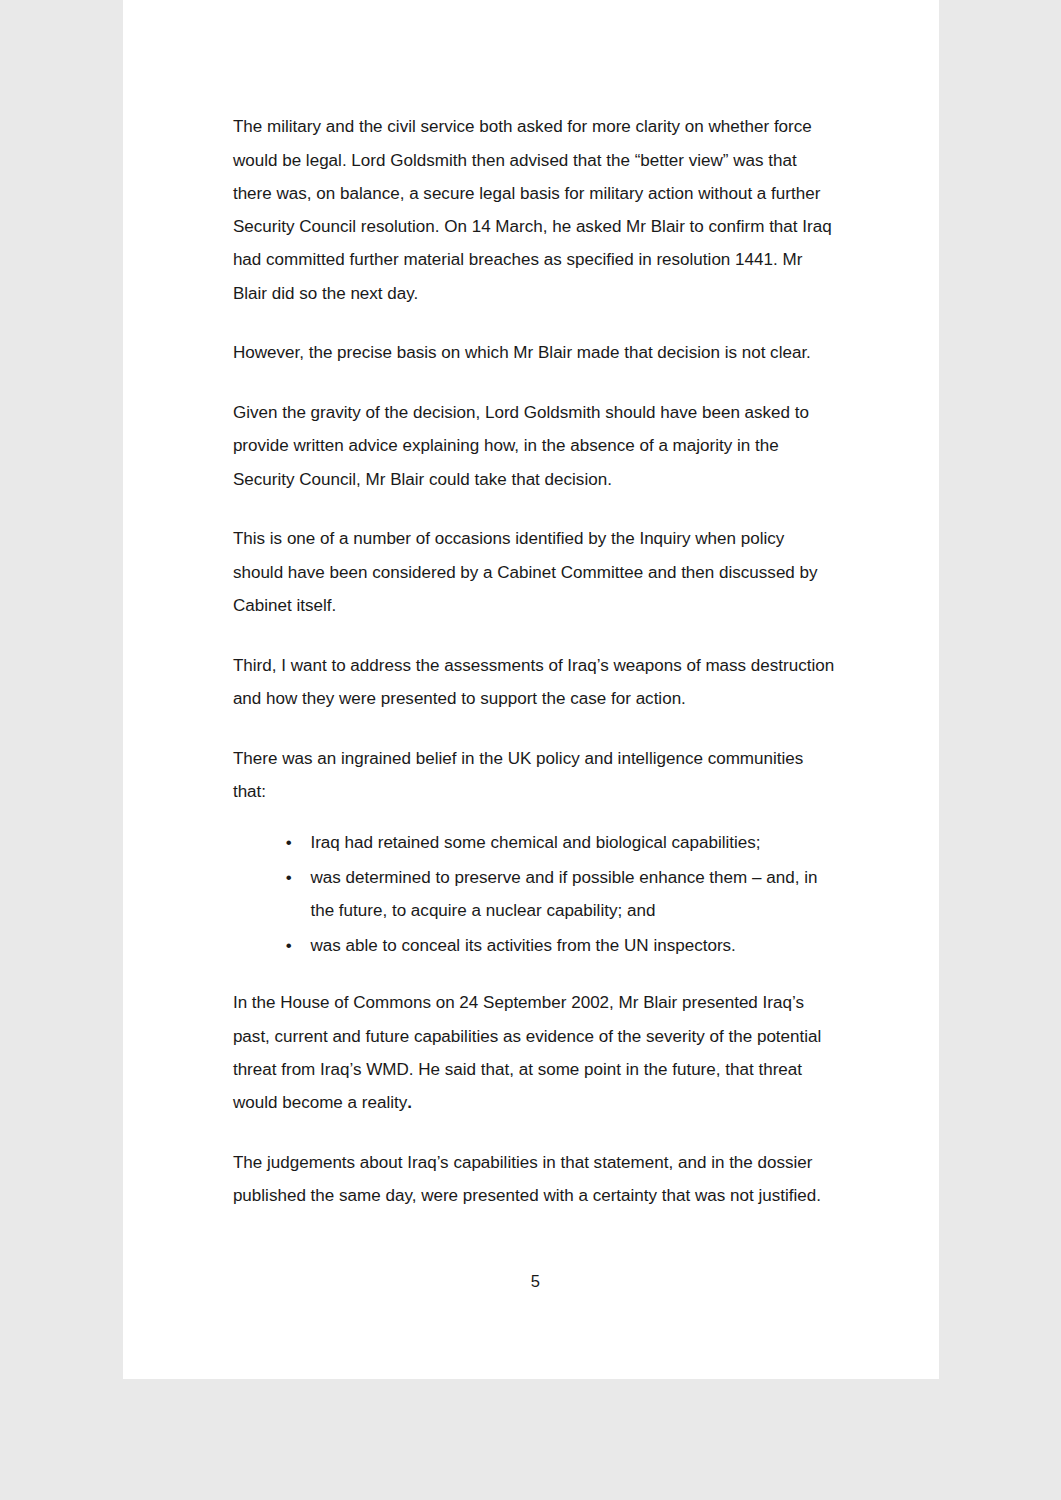The military and the civil service both asked for more clarity on whether force would be legal. Lord Goldsmith then advised that the “better view” was that there was, on balance, a secure legal basis for military action without a further Security Council resolution. On 14 March, he asked Mr Blair to confirm that Iraq had committed further material breaches as specified in resolution 1441. Mr Blair did so the next day.
However, the precise basis on which Mr Blair made that decision is not clear.
Given the gravity of the decision, Lord Goldsmith should have been asked to provide written advice explaining how, in the absence of a majority in the Security Council, Mr Blair could take that decision.
This is one of a number of occasions identified by the Inquiry when policy should have been considered by a Cabinet Committee and then discussed by Cabinet itself.
Third, I want to address the assessments of Iraq’s weapons of mass destruction and how they were presented to support the case for action.
There was an ingrained belief in the UK policy and intelligence communities that:
Iraq had retained some chemical and biological capabilities;
was determined to preserve and if possible enhance them – and, in the future, to acquire a nuclear capability; and
was able to conceal its activities from the UN inspectors.
In the House of Commons on 24 September 2002, Mr Blair presented Iraq’s past, current and future capabilities as evidence of the severity of the potential threat from Iraq’s WMD. He said that, at some point in the future, that threat would become a reality.
The judgements about Iraq’s capabilities in that statement, and in the dossier published the same day, were presented with a certainty that was not justified.
5